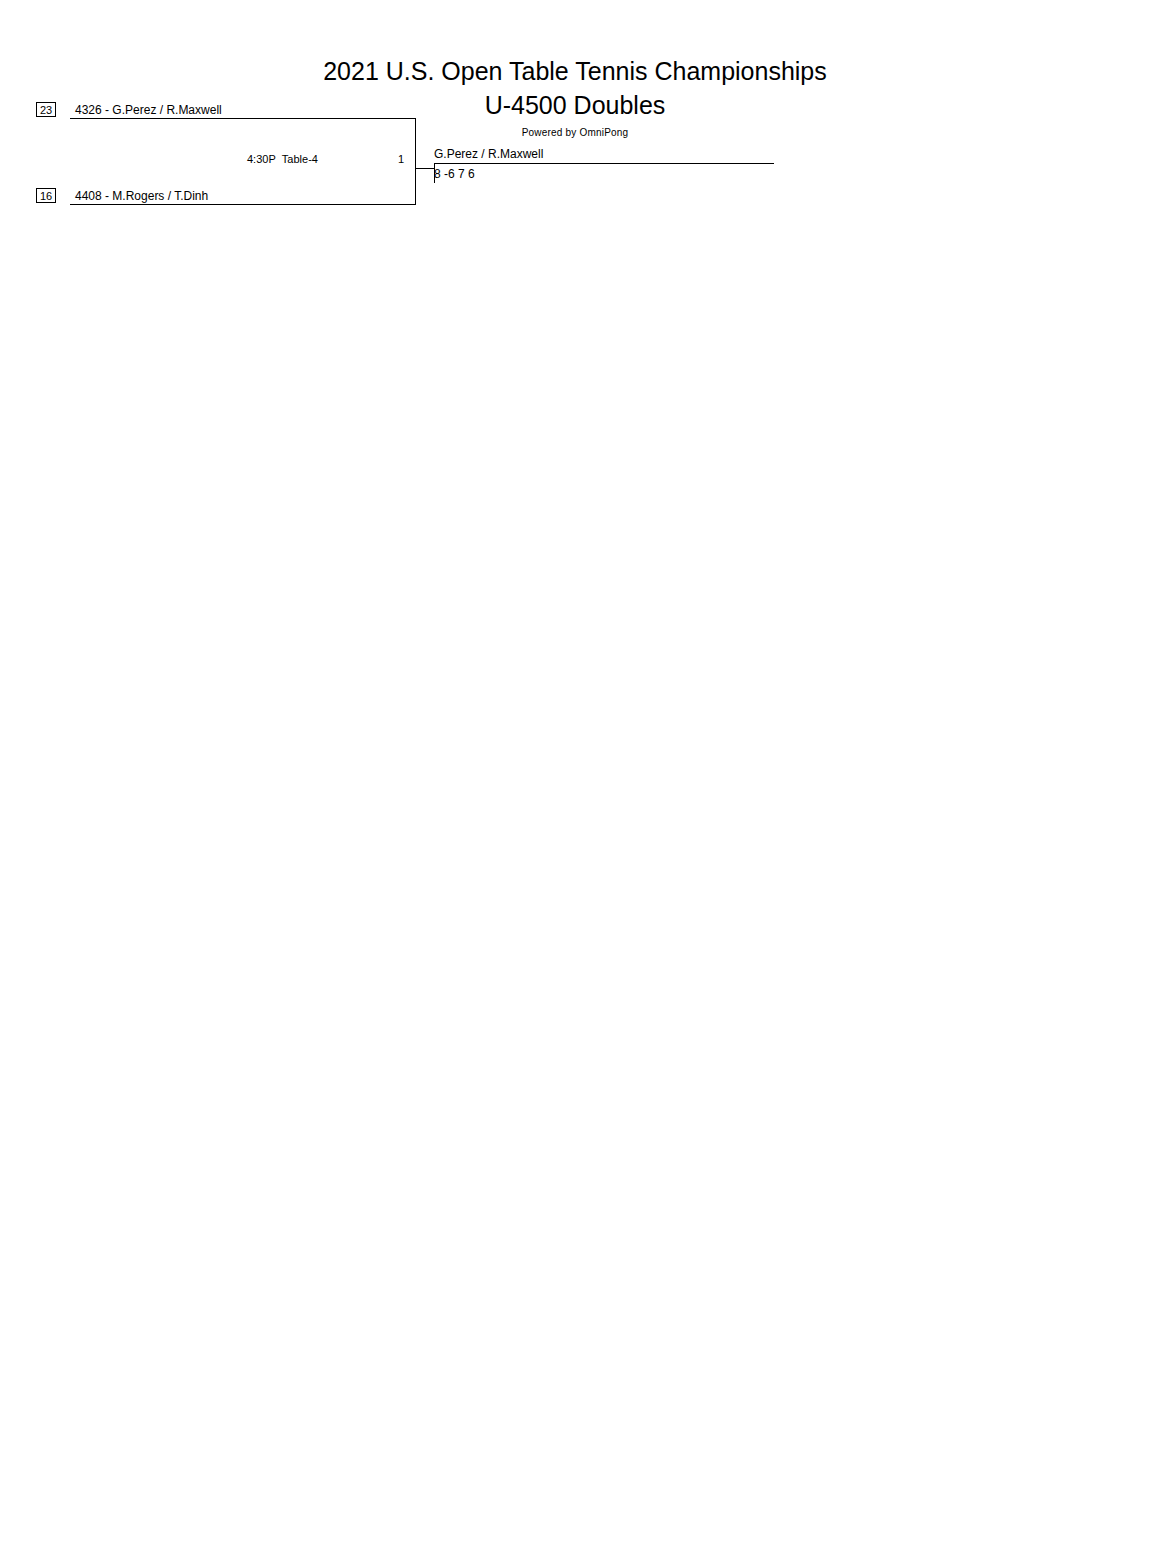2021 U.S. Open Table Tennis Championships
U-4500 Doubles
Powered by OmniPong
23
4326 - G.Perez / R.Maxwell
16
4408 - M.Rogers / T.Dinh
4:30P Table-4
1
G.Perez / R.Maxwell
8 -6 7 6